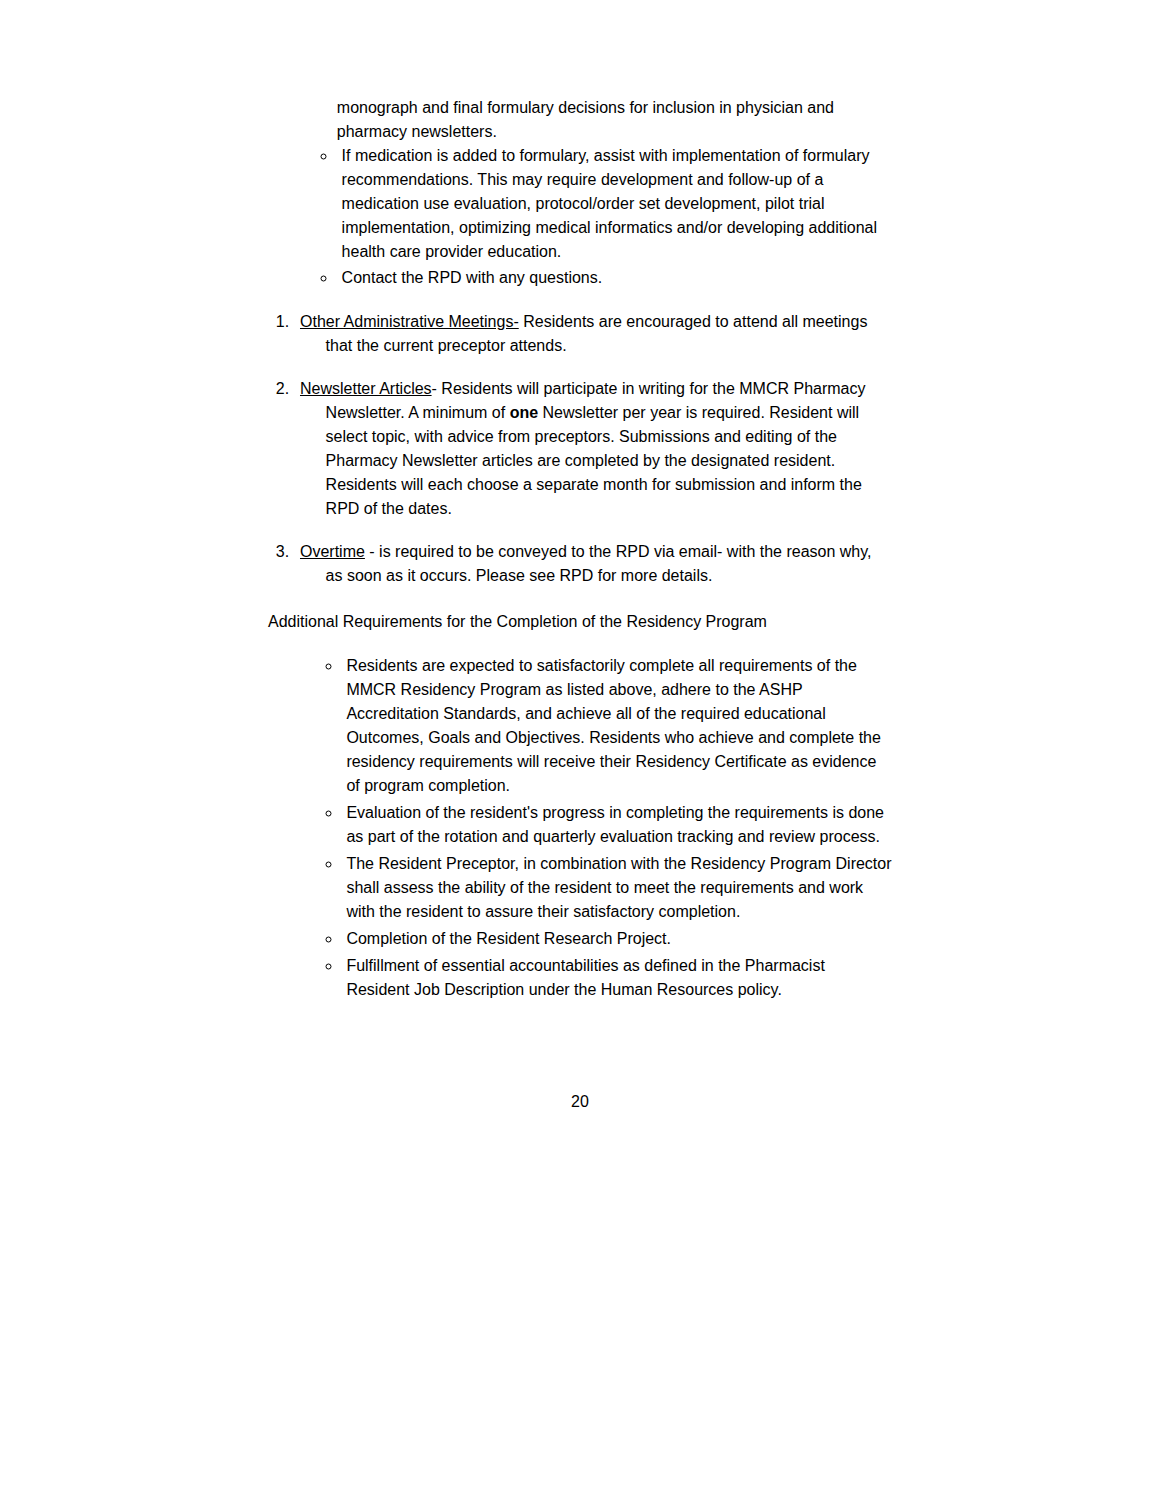monograph and final formulary decisions for inclusion in physician and pharmacy newsletters.
If medication is added to formulary, assist with implementation of formulary recommendations. This may require development and follow-up of a medication use evaluation, protocol/order set development, pilot trial implementation, optimizing medical informatics and/or developing additional health care provider education.
Contact the RPD with any questions.
Other Administrative Meetings- Residents are encouraged to attend all meetings that the current preceptor attends.
Newsletter Articles- Residents will participate in writing for the MMCR Pharmacy Newsletter. A minimum of one Newsletter per year is required. Resident will select topic, with advice from preceptors. Submissions and editing of the Pharmacy Newsletter articles are completed by the designated resident. Residents will each choose a separate month for submission and inform the RPD of the dates.
Overtime - is required to be conveyed to the RPD via email- with the reason why, as soon as it occurs. Please see RPD for more details.
Additional Requirements for the Completion of the Residency Program
Residents are expected to satisfactorily complete all requirements of the MMCR Residency Program as listed above, adhere to the ASHP Accreditation Standards, and achieve all of the required educational Outcomes, Goals and Objectives. Residents who achieve and complete the residency requirements will receive their Residency Certificate as evidence of program completion.
Evaluation of the resident's progress in completing the requirements is done as part of the rotation and quarterly evaluation tracking and review process.
The Resident Preceptor, in combination with the Residency Program Director shall assess the ability of the resident to meet the requirements and work with the resident to assure their satisfactory completion.
Completion of the Resident Research Project.
Fulfillment of essential accountabilities as defined in the Pharmacist Resident Job Description under the Human Resources policy.
20